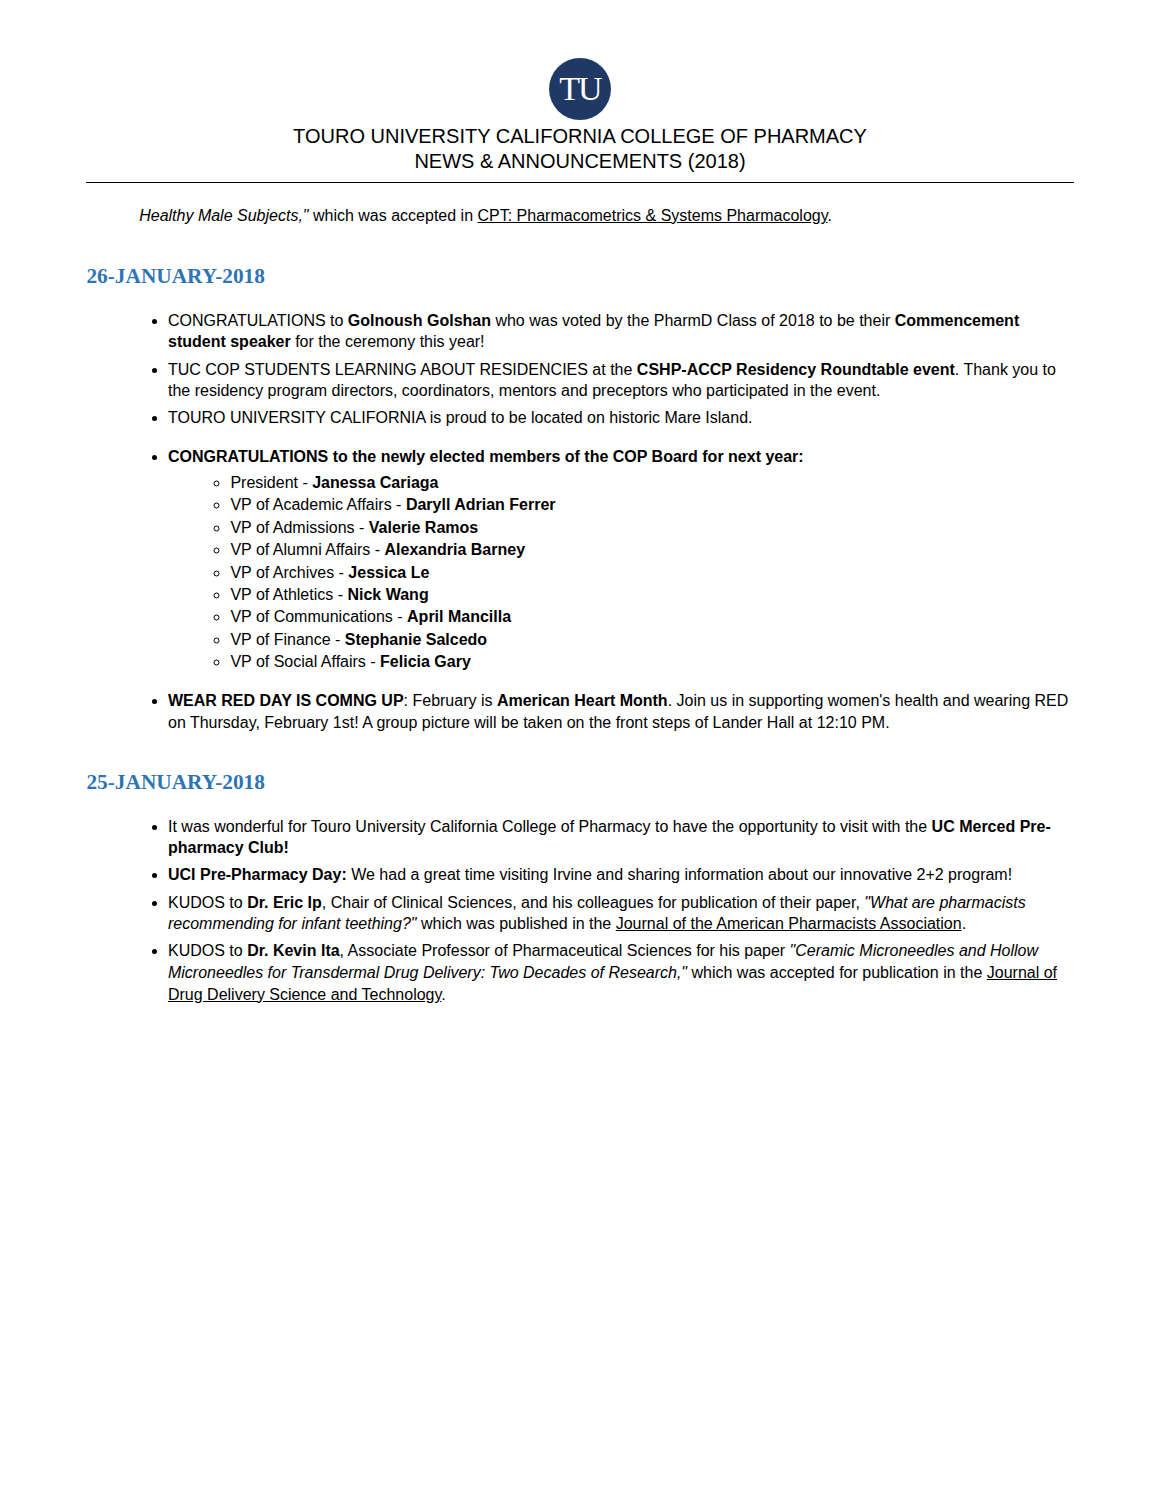TU
TOURO UNIVERSITY CALIFORNIA COLLEGE OF PHARMACY
NEWS & ANNOUNCEMENTS (2018)
Healthy Male Subjects," which was accepted in CPT: Pharmacometrics & Systems Pharmacology.
26-JANUARY-2018
CONGRATULATIONS to Golnoush Golshan who was voted by the PharmD Class of 2018 to be their Commencement student speaker for the ceremony this year!
TUC COP STUDENTS LEARNING ABOUT RESIDENCIES at the CSHP-ACCP Residency Roundtable event. Thank you to the residency program directors, coordinators, mentors and preceptors who participated in the event.
TOURO UNIVERSITY CALIFORNIA is proud to be located on historic Mare Island.
CONGRATULATIONS to the newly elected members of the COP Board for next year:
President - Janessa Cariaga
VP of Academic Affairs - Daryll Adrian Ferrer
VP of Admissions - Valerie Ramos
VP of Alumni Affairs - Alexandria Barney
VP of Archives - Jessica Le
VP of Athletics - Nick Wang
VP of Communications - April Mancilla
VP of Finance - Stephanie Salcedo
VP of Social Affairs - Felicia Gary
WEAR RED DAY IS COMNG UP: February is American Heart Month. Join us in supporting women's health and wearing RED on Thursday, February 1st! A group picture will be taken on the front steps of Lander Hall at 12:10 PM.
25-JANUARY-2018
It was wonderful for Touro University California College of Pharmacy to have the opportunity to visit with the UC Merced Pre-pharmacy Club!
UCI Pre-Pharmacy Day: We had a great time visiting Irvine and sharing information about our innovative 2+2 program!
KUDOS to Dr. Eric Ip, Chair of Clinical Sciences, and his colleagues for publication of their paper, "What are pharmacists recommending for infant teething?" which was published in the Journal of the American Pharmacists Association.
KUDOS to Dr. Kevin Ita, Associate Professor of Pharmaceutical Sciences for his paper "Ceramic Microneedles and Hollow Microneedles for Transdermal Drug Delivery: Two Decades of Research," which was accepted for publication in the Journal of Drug Delivery Science and Technology.